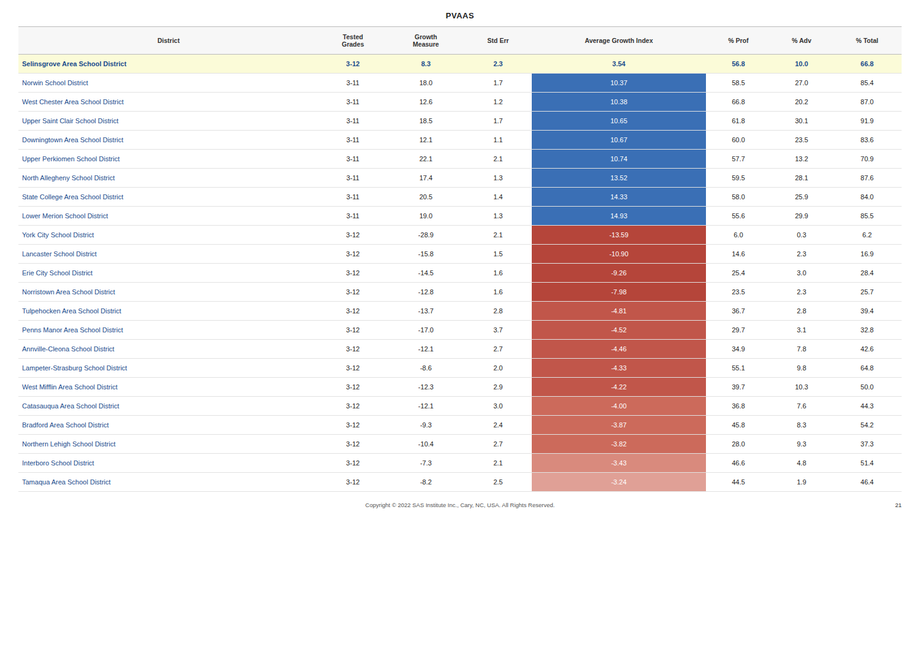PVAAS
| District | Tested Grades | Growth Measure | Std Err | Average Growth Index | % Prof | % Adv | % Total |
| --- | --- | --- | --- | --- | --- | --- | --- |
| Selinsgrove Area School District | 3-12 | 8.3 | 2.3 | 3.54 | 56.8 | 10.0 | 66.8 |
| Norwin School District | 3-11 | 18.0 | 1.7 | 10.37 | 58.5 | 27.0 | 85.4 |
| West Chester Area School District | 3-11 | 12.6 | 1.2 | 10.38 | 66.8 | 20.2 | 87.0 |
| Upper Saint Clair School District | 3-11 | 18.5 | 1.7 | 10.65 | 61.8 | 30.1 | 91.9 |
| Downingtown Area School District | 3-11 | 12.1 | 1.1 | 10.67 | 60.0 | 23.5 | 83.6 |
| Upper Perkiomen School District | 3-11 | 22.1 | 2.1 | 10.74 | 57.7 | 13.2 | 70.9 |
| North Allegheny School District | 3-11 | 17.4 | 1.3 | 13.52 | 59.5 | 28.1 | 87.6 |
| State College Area School District | 3-11 | 20.5 | 1.4 | 14.33 | 58.0 | 25.9 | 84.0 |
| Lower Merion School District | 3-11 | 19.0 | 1.3 | 14.93 | 55.6 | 29.9 | 85.5 |
| York City School District | 3-12 | -28.9 | 2.1 | -13.59 | 6.0 | 0.3 | 6.2 |
| Lancaster School District | 3-12 | -15.8 | 1.5 | -10.90 | 14.6 | 2.3 | 16.9 |
| Erie City School District | 3-12 | -14.5 | 1.6 | -9.26 | 25.4 | 3.0 | 28.4 |
| Norristown Area School District | 3-12 | -12.8 | 1.6 | -7.98 | 23.5 | 2.3 | 25.7 |
| Tulpehocken Area School District | 3-12 | -13.7 | 2.8 | -4.81 | 36.7 | 2.8 | 39.4 |
| Penns Manor Area School District | 3-12 | -17.0 | 3.7 | -4.52 | 29.7 | 3.1 | 32.8 |
| Annville-Cleona School District | 3-12 | -12.1 | 2.7 | -4.46 | 34.9 | 7.8 | 42.6 |
| Lampeter-Strasburg School District | 3-12 | -8.6 | 2.0 | -4.33 | 55.1 | 9.8 | 64.8 |
| West Mifflin Area School District | 3-12 | -12.3 | 2.9 | -4.22 | 39.7 | 10.3 | 50.0 |
| Catasauqua Area School District | 3-12 | -12.1 | 3.0 | -4.00 | 36.8 | 7.6 | 44.3 |
| Bradford Area School District | 3-12 | -9.3 | 2.4 | -3.87 | 45.8 | 8.3 | 54.2 |
| Northern Lehigh School District | 3-12 | -10.4 | 2.7 | -3.82 | 28.0 | 9.3 | 37.3 |
| Interboro School District | 3-12 | -7.3 | 2.1 | -3.43 | 46.6 | 4.8 | 51.4 |
| Tamaqua Area School District | 3-12 | -8.2 | 2.5 | -3.24 | 44.5 | 1.9 | 46.4 |
Copyright © 2022 SAS Institute Inc., Cary, NC, USA. All Rights Reserved. 21